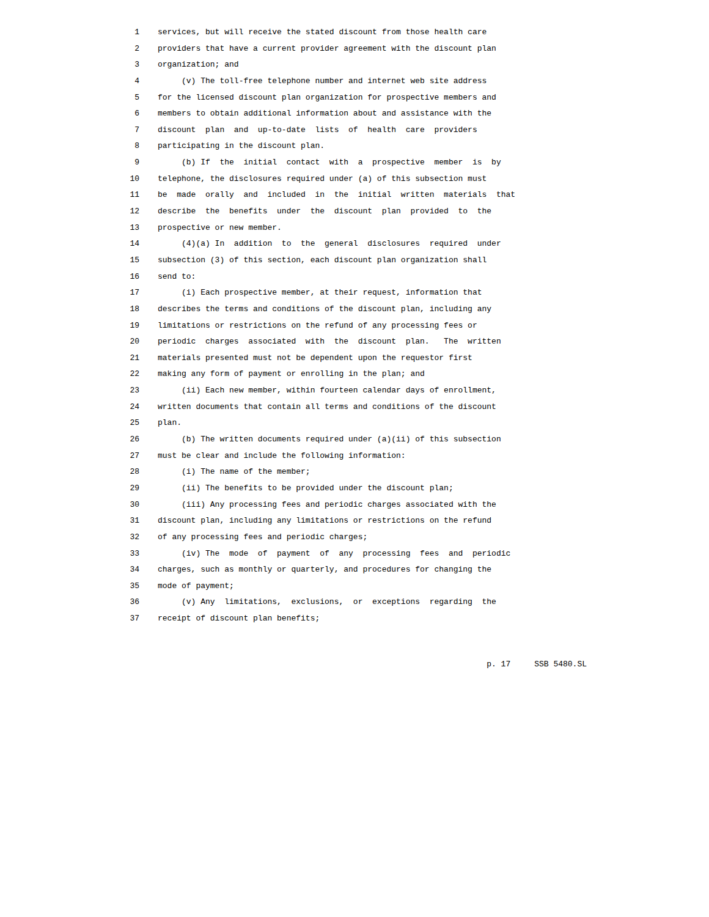services, but will receive the stated discount from those health care
providers that have a current provider agreement with the discount plan
organization; and
(v) The toll-free telephone number and internet web site address
for the licensed discount plan organization for prospective members and
members to obtain additional information about and assistance with the
discount plan and up-to-date lists of health care providers
participating in the discount plan.
(b) If the initial contact with a prospective member is by
telephone, the disclosures required under (a) of this subsection must
be made orally and included in the initial written materials that
describe the benefits under the discount plan provided to the
prospective or new member.
(4)(a) In addition to the general disclosures required under
subsection (3) of this section, each discount plan organization shall
send to:
(i) Each prospective member, at their request, information that
describes the terms and conditions of the discount plan, including any
limitations or restrictions on the refund of any processing fees or
periodic charges associated with the discount plan. The written
materials presented must not be dependent upon the requestor first
making any form of payment or enrolling in the plan; and
(ii) Each new member, within fourteen calendar days of enrollment,
written documents that contain all terms and conditions of the discount
plan.
(b) The written documents required under (a)(ii) of this subsection
must be clear and include the following information:
(i) The name of the member;
(ii) The benefits to be provided under the discount plan;
(iii) Any processing fees and periodic charges associated with the
discount plan, including any limitations or restrictions on the refund
of any processing fees and periodic charges;
(iv) The mode of payment of any processing fees and periodic
charges, such as monthly or quarterly, and procedures for changing the
mode of payment;
(v) Any limitations, exclusions, or exceptions regarding the
receipt of discount plan benefits;
p. 17 SSB 5480.SL